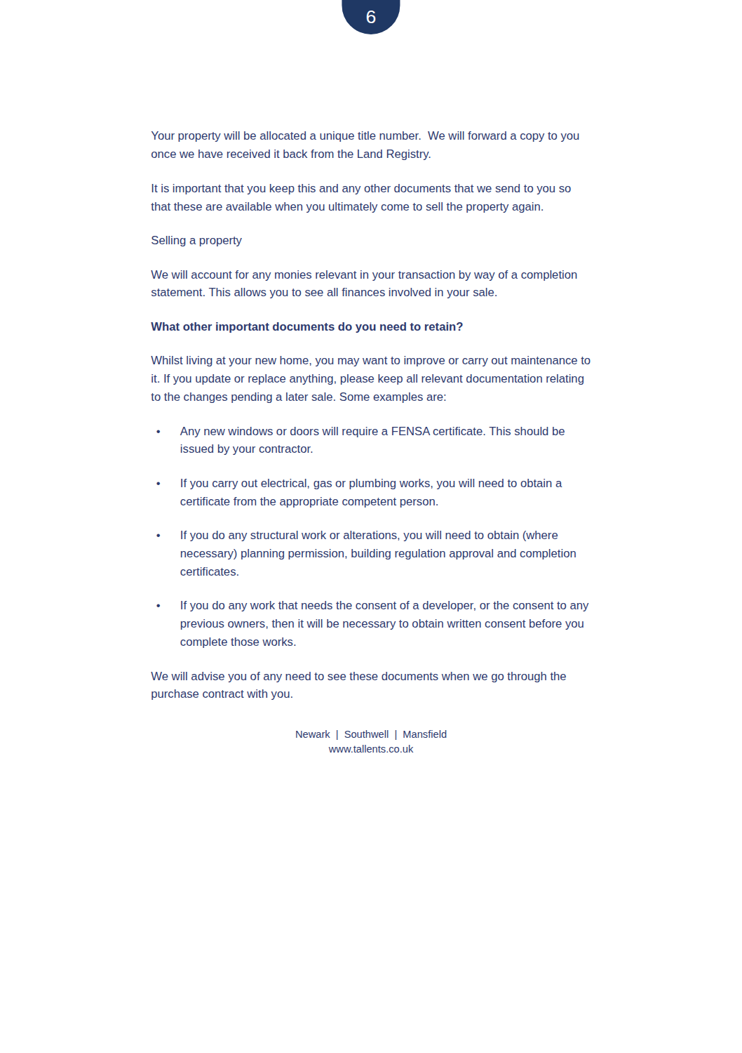6
Your property will be allocated a unique title number. We will forward a copy to you once we have received it back from the Land Registry.
It is important that you keep this and any other documents that we send to you so that these are available when you ultimately come to sell the property again.
Selling a property
We will account for any monies relevant in your transaction by way of a completion statement. This allows you to see all finances involved in your sale.
What other important documents do you need to retain?
Whilst living at your new home, you may want to improve or carry out maintenance to it. If you update or replace anything, please keep all relevant documentation relating to the changes pending a later sale. Some examples are:
Any new windows or doors will require a FENSA certificate. This should be issued by your contractor.
If you carry out electrical, gas or plumbing works, you will need to obtain a certificate from the appropriate competent person.
If you do any structural work or alterations, you will need to obtain (where necessary) planning permission, building regulation approval and completion certificates.
If you do any work that needs the consent of a developer, or the consent to any previous owners, then it will be necessary to obtain written consent before you complete those works.
We will advise you of any need to see these documents when we go through the purchase contract with you.
Newark | Southwell | Mansfield
www.tallents.co.uk